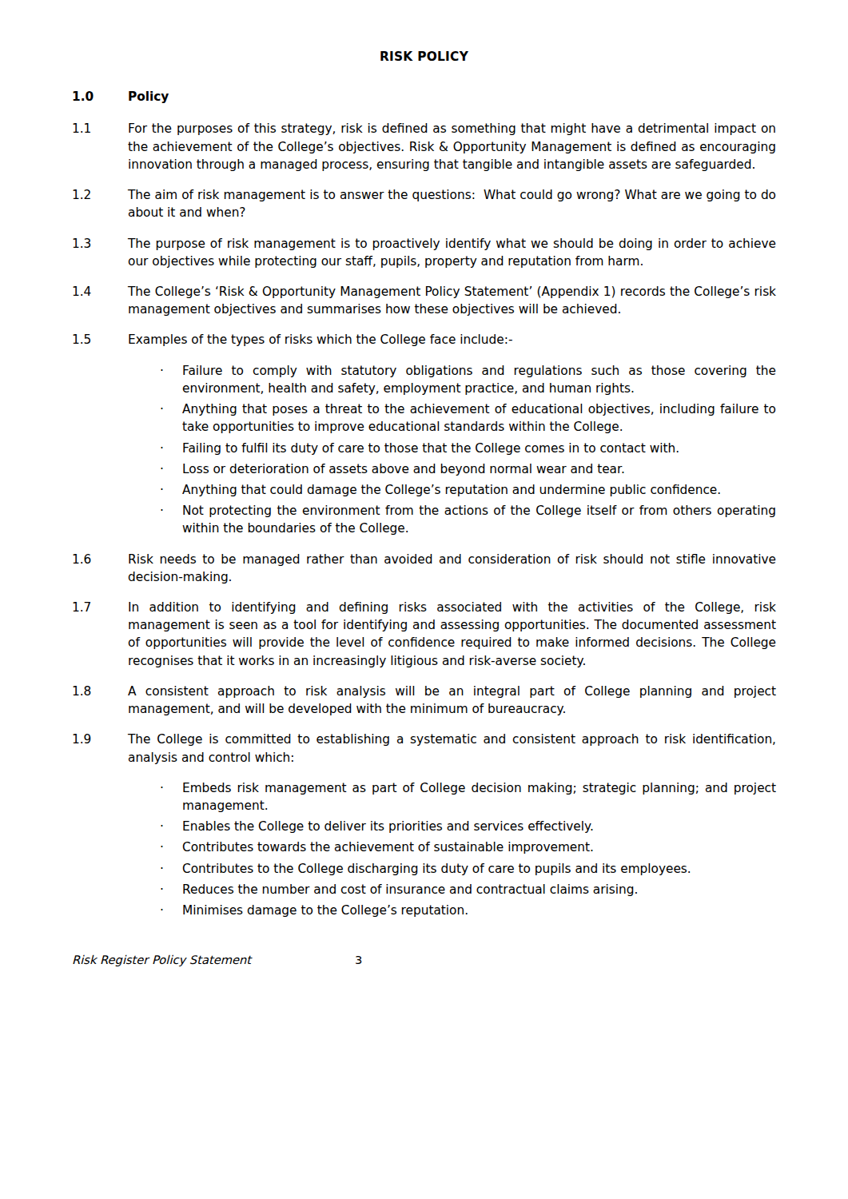RISK POLICY
1.0 Policy
1.1 For the purposes of this strategy, risk is defined as something that might have a detrimental impact on the achievement of the College’s objectives. Risk & Opportunity Management is defined as encouraging innovation through a managed process, ensuring that tangible and intangible assets are safeguarded.
1.2 The aim of risk management is to answer the questions: What could go wrong? What are we going to do about it and when?
1.3 The purpose of risk management is to proactively identify what we should be doing in order to achieve our objectives while protecting our staff, pupils, property and reputation from harm.
1.4 The College’s ‘Risk & Opportunity Management Policy Statement’ (Appendix 1) records the College’s risk management objectives and summarises how these objectives will be achieved.
1.5 Examples of the types of risks which the College face include:-
Failure to comply with statutory obligations and regulations such as those covering the environment, health and safety, employment practice, and human rights.
Anything that poses a threat to the achievement of educational objectives, including failure to take opportunities to improve educational standards within the College.
Failing to fulfil its duty of care to those that the College comes in to contact with.
Loss or deterioration of assets above and beyond normal wear and tear.
Anything that could damage the College’s reputation and undermine public confidence.
Not protecting the environment from the actions of the College itself or from others operating within the boundaries of the College.
1.6 Risk needs to be managed rather than avoided and consideration of risk should not stifle innovative decision-making.
1.7 In addition to identifying and defining risks associated with the activities of the College, risk management is seen as a tool for identifying and assessing opportunities. The documented assessment of opportunities will provide the level of confidence required to make informed decisions. The College recognises that it works in an increasingly litigious and risk-averse society.
1.8 A consistent approach to risk analysis will be an integral part of College planning and project management, and will be developed with the minimum of bureaucracy.
1.9 The College is committed to establishing a systematic and consistent approach to risk identification, analysis and control which:
Embeds risk management as part of College decision making; strategic planning; and project management.
Enables the College to deliver its priorities and services effectively.
Contributes towards the achievement of sustainable improvement.
Contributes to the College discharging its duty of care to pupils and its employees.
Reduces the number and cost of insurance and contractual claims arising.
Minimises damage to the College’s reputation.
Risk Register Policy Statement 3